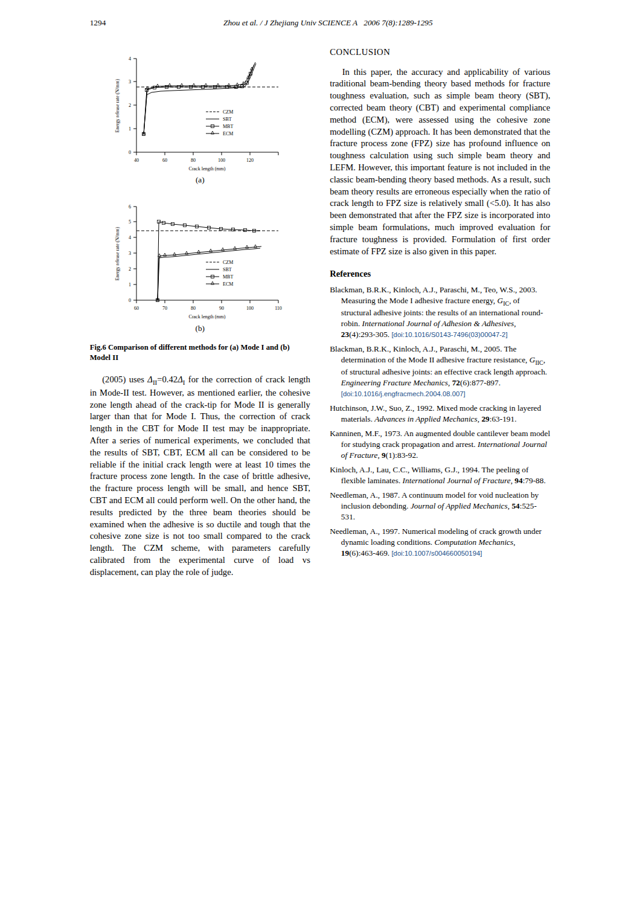1294 Zhou et al. / J Zhejiang Univ SCIENCE A 2006 7(8):1289-1295
0 1 2 3 4 40 60 80 100 120 Crack length (mm) Energy release rate (N/mm) CZM SBT MBT ECM
(a)
0 1 2 3 4 5 6 60 70 80 90 100 110 Crack length (mm) Energy release rate (N/mm) CZM SBT MBT ECM
(b)
Fig.6 Comparison of different methods for (a) Mode I and (b) Model II
(2005) uses ΔII=0.42ΔI for the correction of crack length in Mode-II test. However, as mentioned earlier, the cohesive zone length ahead of the crack-tip for Mode II is generally larger than that for Mode I. Thus, the correction of crack length in the CBT for Mode II test may be inappropriate. After a series of numerical experiments, we concluded that the results of SBT, CBT, ECM all can be considered to be reliable if the initial crack length were at least 10 times the fracture process zone length. In the case of brittle adhesive, the fracture process length will be small, and hence SBT, CBT and ECM all could perform well. On the other hand, the results predicted by the three beam theories should be examined when the adhesive is so ductile and tough that the cohesive zone size is not too small compared to the crack length. The CZM scheme, with parameters carefully calibrated from the experimental curve of load vs displacement, can play the role of judge.
Conclusion
In this paper, the accuracy and applicability of various traditional beam-bending theory based methods for fracture toughness evaluation, such as simple beam theory (SBT), corrected beam theory (CBT) and experimental compliance method (ECM), were assessed using the cohesive zone modelling (CZM) approach. It has been demonstrated that the fracture process zone (FPZ) size has profound influence on toughness calculation using such simple beam theory and LEFM. However, this important feature is not included in the classic beam-bending theory based methods. As a result, such beam theory results are erroneous especially when the ratio of crack length to FPZ size is relatively small (<5.0). It has also been demonstrated that after the FPZ size is incorporated into simple beam formulations, much improved evaluation for fracture toughness is provided. Formulation of first order estimate of FPZ size is also given in this paper.
References
Blackman, B.R.K., Kinloch, A.J., Paraschi, M., Teo, W.S., 2003. Measuring the Mode I adhesive fracture energy, GIC, of structural adhesive joints: the results of an international round-robin. International Journal of Adhesion & Adhesives, 23(4):293-305. [doi:10.1016/S0143-7496(03)00047-2]
Blackman, B.R.K., Kinloch, A.J., Paraschi, M., 2005. The determination of the Mode II adhesive fracture resistance, GIIC, of structural adhesive joints: an effective crack length approach. Engineering Fracture Mechanics, 72(6):877-897. [doi:10.1016/j.engfracmech.2004.08.007]
Hutchinson, J.W., Suo, Z., 1992. Mixed mode cracking in layered materials. Advances in Applied Mechanics, 29:63-191.
Kanninen, M.F., 1973. An augmented double cantilever beam model for studying crack propagation and arrest. International Journal of Fracture, 9(1):83-92.
Kinloch, A.J., Lau, C.C., Williams, G.J., 1994. The peeling of flexible laminates. International Journal of Fracture, 94:79-88.
Needleman, A., 1987. A continuum model for void nucleation by inclusion debonding. Journal of Applied Mechanics, 54:525-531.
Needleman, A., 1997. Numerical modeling of crack growth under dynamic loading conditions. Computation Mechanics, 19(6):463-469. [doi:10.1007/s004660050194]